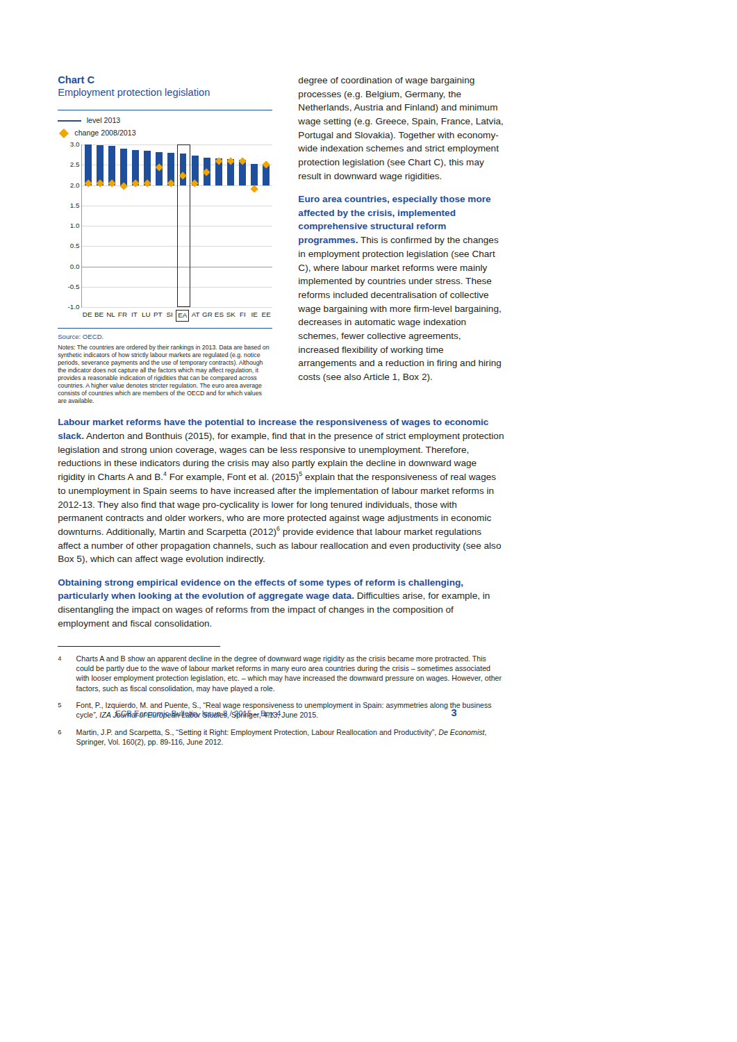Chart CEmployment protection legislation
level 2013
change 2008/2013
3.0
2.5
2.0
1.5
1.0
0.5
0.0
-0.5
-1.0
DE
BE
NL
FR
IT
LU
PT
SI
EA
AT
GR
ES
SK
FI
IE
EE
Source: OECD.
Notes: The countries are ordered by their rankings in 2013. Data are based on synthetic indicators of how strictly labour markets are regulated (e.g. notice periods, severance payments and the use of temporary contracts). Although the indicator does not capture all the factors which may affect regulation, it provides a reasonable indication of rigidities that can be compared across countries. A higher value denotes stricter regulation. The euro area average consists of countries which are members of the OECD and for which values are available.
degree of coordination of wage bargaining processes (e.g. Belgium, Germany, the Netherlands, Austria and Finland) and minimum wage setting (e.g. Greece, Spain, France, Latvia, Portugal and Slovakia). Together with economy-wide indexation schemes and strict employment protection legislation (see Chart C), this may result in downward wage rigidities.
Euro area countries, especially those more affected by the crisis, implemented comprehensive structural reform programmes. This is confirmed by the changes in employment protection legislation (see Chart C), where labour market reforms were mainly implemented by countries under stress. These reforms included decentralisation of collective wage bargaining with more firm-level bargaining, decreases in automatic wage indexation schemes, fewer collective agreements, increased flexibility of working time arrangements and a reduction in firing and hiring costs (see also Article 1, Box 2).
Labour market reforms have the potential to increase the responsiveness of wages to economic slack. Anderton and Bonthuis (2015), for example, find that in the presence of strict employment protection legislation and strong union coverage, wages can be less responsive to unemployment. Therefore, reductions in these indicators during the crisis may also partly explain the decline in downward wage rigidity in Charts A and B.4 For example, Font et al. (2015)5 explain that the responsiveness of real wages to unemployment in Spain seems to have increased after the implementation of labour market reforms in 2012-13. They also find that wage pro-cyclicality is lower for long tenured individuals, those with permanent contracts and older workers, who are more protected against wage adjustments in economic downturns. Additionally, Martin and Scarpetta (2012)6 provide evidence that labour market regulations affect a number of other propagation channels, such as labour reallocation and even productivity (see also Box 5), which can affect wage evolution indirectly.
Obtaining strong empirical evidence on the effects of some types of reform is challenging, particularly when looking at the evolution of aggregate wage data. Difficulties arise, for example, in disentangling the impact on wages of reforms from the impact of changes in the composition of employment and fiscal consolidation.
4
Charts A and B show an apparent decline in the degree of downward wage rigidity as the crisis became more protracted. This could be partly due to the wave of labour market reforms in many euro area countries during the crisis – sometimes associated with looser employment protection legislation, etc. – which may have increased the downward pressure on wages. However, other factors, such as fiscal consolidation, may have played a role.
5
Font, P., Izquierdo, M. and Puente, S., “Real wage responsiveness to unemployment in Spain: asymmetries along the business cycle”, IZA Journal of European Labor Studies, Springer, 4:13, June 2015.
6
Martin, J.P. and Scarpetta, S., “Setting it Right: Employment Protection, Labour Reallocation and Productivity”, De Economist, Springer, Vol. 160(2), pp. 89-116, June 2012.
ECB Economic Bulletin, Issue 8 / 2015 – Box 4
3